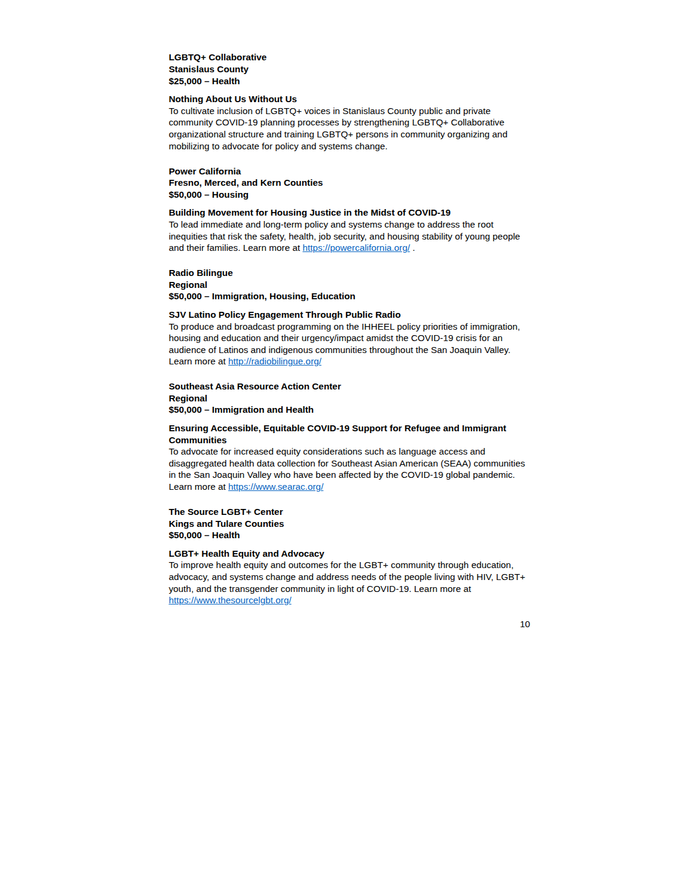LGBTQ+ Collaborative
Stanislaus County
$25,000 – Health
Nothing About Us Without Us
To cultivate inclusion of LGBTQ+ voices in Stanislaus County public and private community COVID-19 planning processes by strengthening LGBTQ+ Collaborative organizational structure and training LGBTQ+ persons in community organizing and mobilizing to advocate for policy and systems change.
Power California
Fresno, Merced, and Kern Counties
$50,000 – Housing
Building Movement for Housing Justice in the Midst of COVID-19
To lead immediate and long-term policy and systems change to address the root inequities that risk the safety, health, job security, and housing stability of young people and their families. Learn more at https://powercalifornia.org/ .
Radio Bilingue
Regional
$50,000 – Immigration, Housing, Education
SJV Latino Policy Engagement Through Public Radio
To produce and broadcast programming on the IHHEEL policy priorities of immigration, housing and education and their urgency/impact amidst the COVID-19 crisis for an audience of Latinos and indigenous communities throughout the San Joaquin Valley. Learn more at http://radiobilingue.org/
Southeast Asia Resource Action Center
Regional
$50,000 – Immigration and Health
Ensuring Accessible, Equitable COVID-19 Support for Refugee and Immigrant Communities
To advocate for increased equity considerations such as language access and disaggregated health data collection for Southeast Asian American (SEAA) communities in the San Joaquin Valley who have been affected by the COVID-19 global pandemic. Learn more at https://www.searac.org/
The Source LGBT+ Center
Kings and Tulare Counties
$50,000 – Health
LGBT+ Health Equity and Advocacy
To improve health equity and outcomes for the LGBT+ community through education, advocacy, and systems change and address needs of the people living with HIV, LGBT+ youth, and the transgender community in light of COVID-19. Learn more at https://www.thesourcelgbt.org/
10